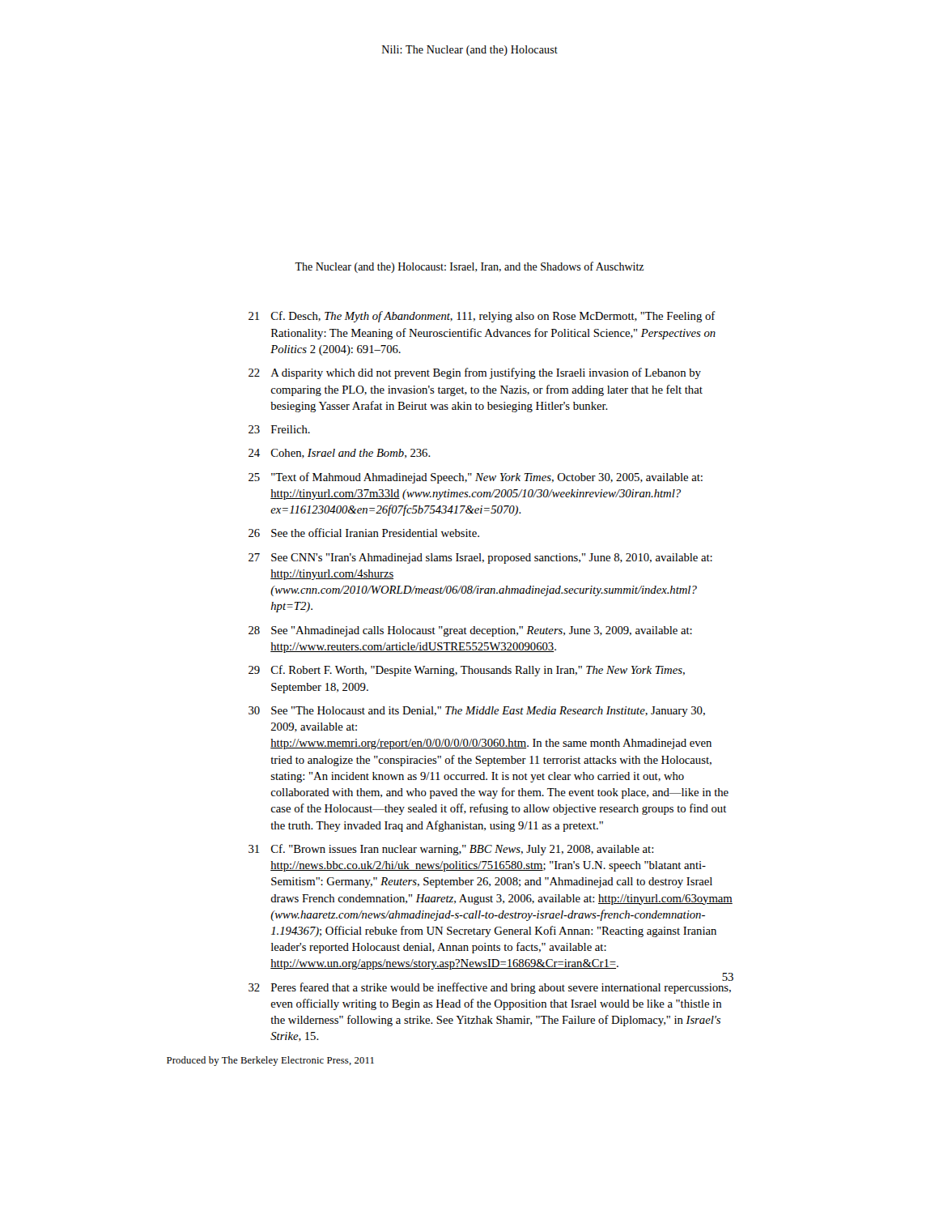Nili: The Nuclear (and the) Holocaust
The Nuclear (and the) Holocaust: Israel, Iran, and the Shadows of Auschwitz
Cf. Desch, The Myth of Abandonment, 111, relying also on Rose McDermott, "The Feeling of Rationality: The Meaning of Neuroscientific Advances for Political Science," Perspectives on Politics 2 (2004): 691–706.
A disparity which did not prevent Begin from justifying the Israeli invasion of Lebanon by comparing the PLO, the invasion's target, to the Nazis, or from adding later that he felt that besieging Yasser Arafat in Beirut was akin to besieging Hitler's bunker.
Freilich.
Cohen, Israel and the Bomb, 236.
"Text of Mahmoud Ahmadinejad Speech," New York Times, October 30, 2005, available at: http://tinyurl.com/37m33ld (www.nytimes.com/2005/10/30/weekinreview/30iran.html?ex=1161230400&en=26f07fc5b7543417&ei=5070).
See the official Iranian Presidential website.
See CNN's "Iran's Ahmadinejad slams Israel, proposed sanctions," June 8, 2010, available at: http://tinyurl.com/4shurzs (www.cnn.com/2010/WORLD/meast/06/08/iran.ahmadinejad.security.summit/index.html?hpt=T2).
See "Ahmadinejad calls Holocaust "great deception," Reuters, June 3, 2009, available at: http://www.reuters.com/article/idUSTRE5525W320090603.
Cf. Robert F. Worth, "Despite Warning, Thousands Rally in Iran," The New York Times, September 18, 2009.
See "The Holocaust and its Denial," The Middle East Media Research Institute, January 30, 2009, available at:
http://www.memri.org/report/en/0/0/0/0/0/0/3060.htm. In the same month Ahmadinejad even tried to analogize the "conspiracies" of the September 11 terrorist attacks with the Holocaust, stating: "An incident known as 9/11 occurred. It is not yet clear who carried it out, who collaborated with them, and who paved the way for them. The event took place, and—like in the case of the Holocaust—they sealed it off, refusing to allow objective research groups to find out the truth. They invaded Iraq and Afghanistan, using 9/11 as a pretext."
Cf. "Brown issues Iran nuclear warning," BBC News, July 21, 2008, available at: http://news.bbc.co.uk/2/hi/uk_news/politics/7516580.stm; "Iran's U.N. speech "blatant anti-Semitism": Germany," Reuters, September 26, 2008; and "Ahmadinejad call to destroy Israel draws French condemnation," Haaretz, August 3, 2006, available at: http://tinyurl.com/63oymam (www.haaretz.com/news/ahmadinejad-s-call-to-destroy-israel-draws-french-condemnation-1.194367); Official rebuke from UN Secretary General Kofi Annan: "Reacting against Iranian leader's reported Holocaust denial, Annan points to facts," available at: http://www.un.org/apps/news/story.asp?NewsID=16869&Cr=iran&Cr1=.
Peres feared that a strike would be ineffective and bring about severe international repercussions, even officially writing to Begin as Head of the Opposition that Israel would be like a "thistle in the wilderness" following a strike. See Yitzhak Shamir, "The Failure of Diplomacy," in Israel's Strike, 15.
53
Produced by The Berkeley Electronic Press, 2011